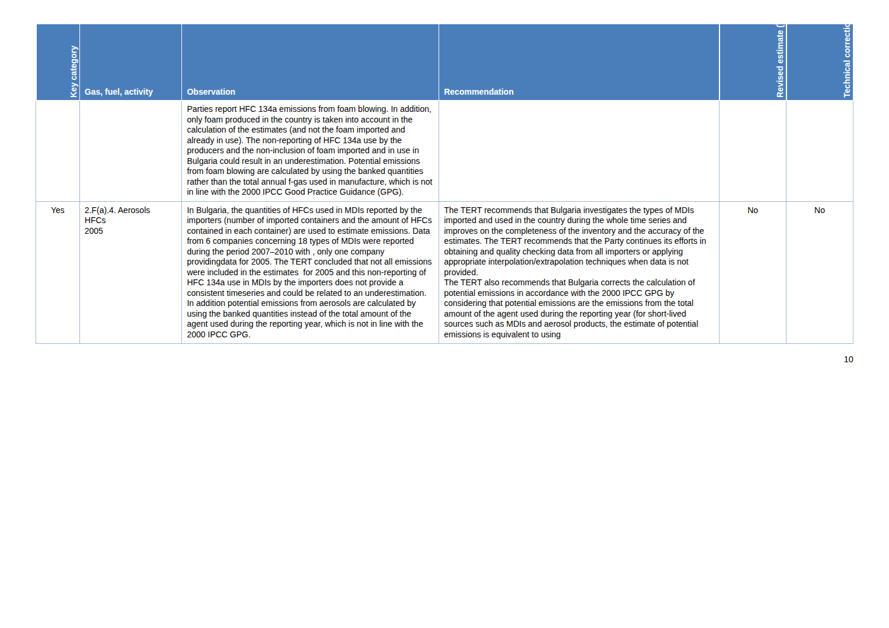| Key category | Gas, fuel, activity | Observation | Recommendation | Revised estimate ( 5 ) | Technical correction ( 6 ) |
| --- | --- | --- | --- | --- | --- |
| | | Parties report HFC 134a emissions from foam blowing. In addition, only foam produced in the country is taken into account in the calculation of the estimates (and not the foam imported and already in use). The non-reporting of HFC 134a use by the producers and the non-inclusion of foam imported and in use in Bulgaria could result in an underestimation. Potential emissions from foam blowing are calculated by using the banked quantities rather than the total annual f-gas used in manufacture, which is not in line with the 2000 IPCC Good Practice Guidance (GPG). | | | |
| Yes | 2.F(a).4. Aerosols HFCs 2005 | In Bulgaria, the quantities of HFCs used in MDIs reported by the importers (number of imported containers and the amount of HFCs contained in each container) are used to estimate emissions. Data from 6 companies concerning 18 types of MDIs were reported during the period 2007–2010 with , only one company providingdata for 2005. The TERT concluded that not all emissions were included in the estimates for 2005 and this non-reporting of HFC 134a use in MDIs by the importers does not provide a consistent timeseries and could be related to an underestimation. In addition potential emissions from aerosols are calculated by using the banked quantities instead of the total amount of the agent used during the reporting year, which is not in line with the 2000 IPCC GPG. | The TERT recommends that Bulgaria investigates the types of MDIs imported and used in the country during the whole time series and improves on the completeness of the inventory and the accuracy of the estimates. The TERT recommends that the Party continues its efforts in obtaining and quality checking data from all importers or applying appropriate interpolation/extrapolation techniques when data is not provided. The TERT also recommends that Bulgaria corrects the calculation of potential emissions in accordance with the 2000 IPCC GPG by considering that potential emissions are the emissions from the total amount of the agent used during the reporting year (for short-lived sources such as MDIs and aerosol products, the estimate of potential emissions is equivalent to using | No | No |
10